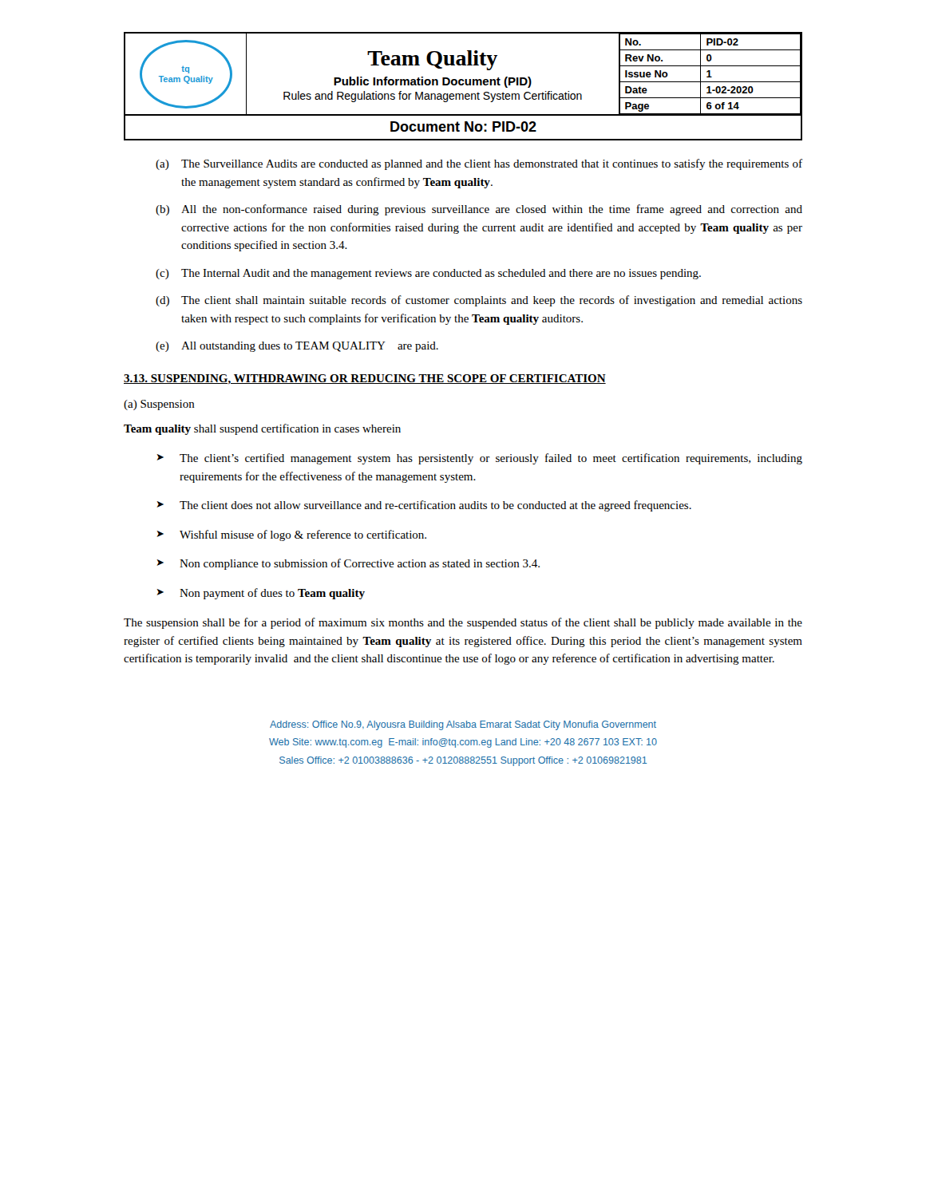| tq Team Quality | Team Quality Public Information Document (PID) Rules and Regulations for Management System Certification | / No. / PID-02 / / Rev No. / 0 / / Issue No / 1 / / Date / 1-02-2020 / / Page / 6 of 14 / |
Document No: PID-02
(a) The Surveillance Audits are conducted as planned and the client has demonstrated that it continues to satisfy the requirements of the management system standard as confirmed by Team quality.
(b) All the non-conformance raised during previous surveillance are closed within the time frame agreed and correction and corrective actions for the non conformities raised during the current audit are identified and accepted by Team quality as per conditions specified in section 3.4.
(c) The Internal Audit and the management reviews are conducted as scheduled and there are no issues pending.
(d) The client shall maintain suitable records of customer complaints and keep the records of investigation and remedial actions taken with respect to such complaints for verification by the Team quality auditors.
(e) All outstanding dues to TEAM QUALITY are paid.
3.13. SUSPENDING, WITHDRAWING OR REDUCING THE SCOPE OF CERTIFICATION
(a) Suspension
Team quality shall suspend certification in cases wherein
The client’s certified management system has persistently or seriously failed to meet certification requirements, including requirements for the effectiveness of the management system.
The client does not allow surveillance and re-certification audits to be conducted at the agreed frequencies.
Wishful misuse of logo & reference to certification.
Non compliance to submission of Corrective action as stated in section 3.4.
Non payment of dues to Team quality
The suspension shall be for a period of maximum six months and the suspended status of the client shall be publicly made available in the register of certified clients being maintained by Team quality at its registered office. During this period the client’s management system certification is temporarily invalid and the client shall discontinue the use of logo or any reference of certification in advertising matter.
Address: Office No.9, Alyousra Building Alsaba Emarat Sadat City Monufia Government
Web Site: www.tq.com.eg E-mail: info@tq.com.eg Land Line: +20 48 2677 103 EXT: 10
Sales Office: +2 01003888636 - +2 01208882551 Support Office : +2 01069821981